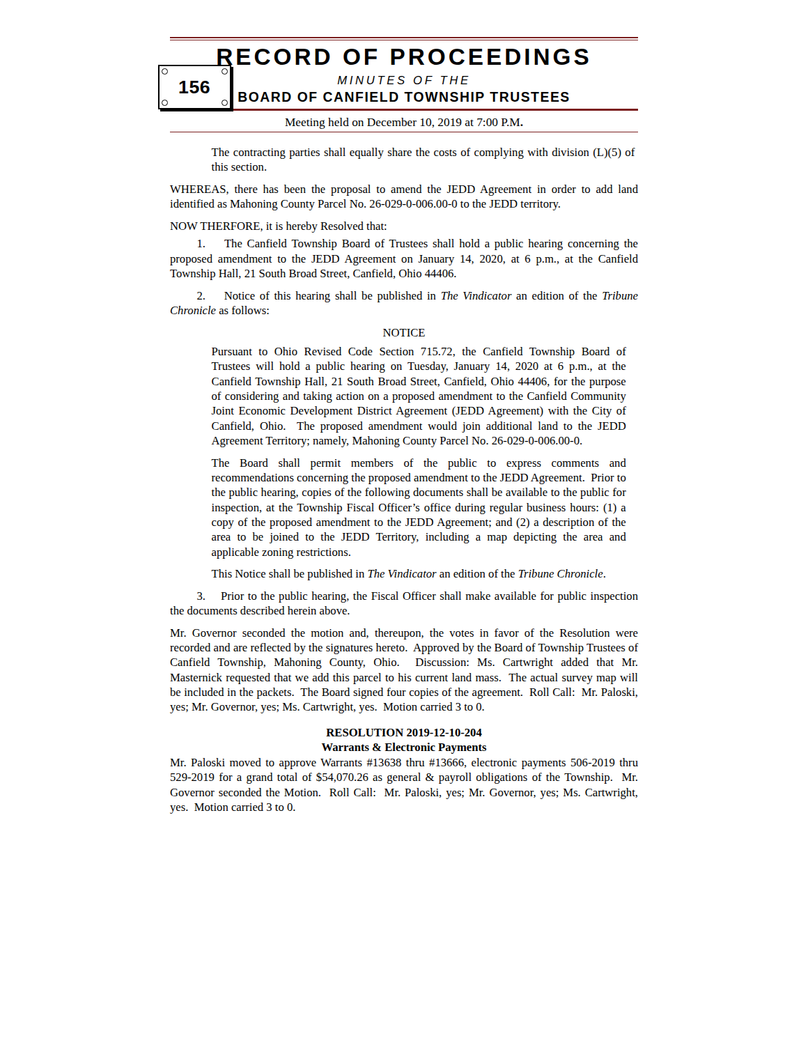156
RECORD OF PROCEEDINGS
MINUTES OF THE
BOARD OF CANFIELD TOWNSHIP TRUSTEES
Meeting held on December 10, 2019 at 7:00 P.M.
The contracting parties shall equally share the costs of complying with division (L)(5) of this section.
WHEREAS, there has been the proposal to amend the JEDD Agreement in order to add land identified as Mahoning County Parcel No. 26-029-0-006.00-0 to the JEDD territory.
NOW THERFORE, it is hereby Resolved that:
1. The Canfield Township Board of Trustees shall hold a public hearing concerning the proposed amendment to the JEDD Agreement on January 14, 2020, at 6 p.m., at the Canfield Township Hall, 21 South Broad Street, Canfield, Ohio 44406.
2. Notice of this hearing shall be published in The Vindicator an edition of the Tribune Chronicle as follows:
NOTICE
Pursuant to Ohio Revised Code Section 715.72, the Canfield Township Board of Trustees will hold a public hearing on Tuesday, January 14, 2020 at 6 p.m., at the Canfield Township Hall, 21 South Broad Street, Canfield, Ohio 44406, for the purpose of considering and taking action on a proposed amendment to the Canfield Community Joint Economic Development District Agreement (JEDD Agreement) with the City of Canfield, Ohio. The proposed amendment would join additional land to the JEDD Agreement Territory; namely, Mahoning County Parcel No. 26-029-0-006.00-0.
The Board shall permit members of the public to express comments and recommendations concerning the proposed amendment to the JEDD Agreement. Prior to the public hearing, copies of the following documents shall be available to the public for inspection, at the Township Fiscal Officer’s office during regular business hours: (1) a copy of the proposed amendment to the JEDD Agreement; and (2) a description of the area to be joined to the JEDD Territory, including a map depicting the area and applicable zoning restrictions.
This Notice shall be published in The Vindicator an edition of the Tribune Chronicle.
3. Prior to the public hearing, the Fiscal Officer shall make available for public inspection the documents described herein above.
Mr. Governor seconded the motion and, thereupon, the votes in favor of the Resolution were recorded and are reflected by the signatures hereto. Approved by the Board of Township Trustees of Canfield Township, Mahoning County, Ohio. Discussion: Ms. Cartwright added that Mr. Masternick requested that we add this parcel to his current land mass. The actual survey map will be included in the packets. The Board signed four copies of the agreement. Roll Call: Mr. Paloski, yes; Mr. Governor, yes; Ms. Cartwright, yes. Motion carried 3 to 0.
RESOLUTION 2019-12-10-204 Warrants & Electronic Payments
Mr. Paloski moved to approve Warrants #13638 thru #13666, electronic payments 506-2019 thru 529-2019 for a grand total of $54,070.26 as general & payroll obligations of the Township. Mr. Governor seconded the Motion. Roll Call: Mr. Paloski, yes; Mr. Governor, yes; Ms. Cartwright, yes. Motion carried 3 to 0.